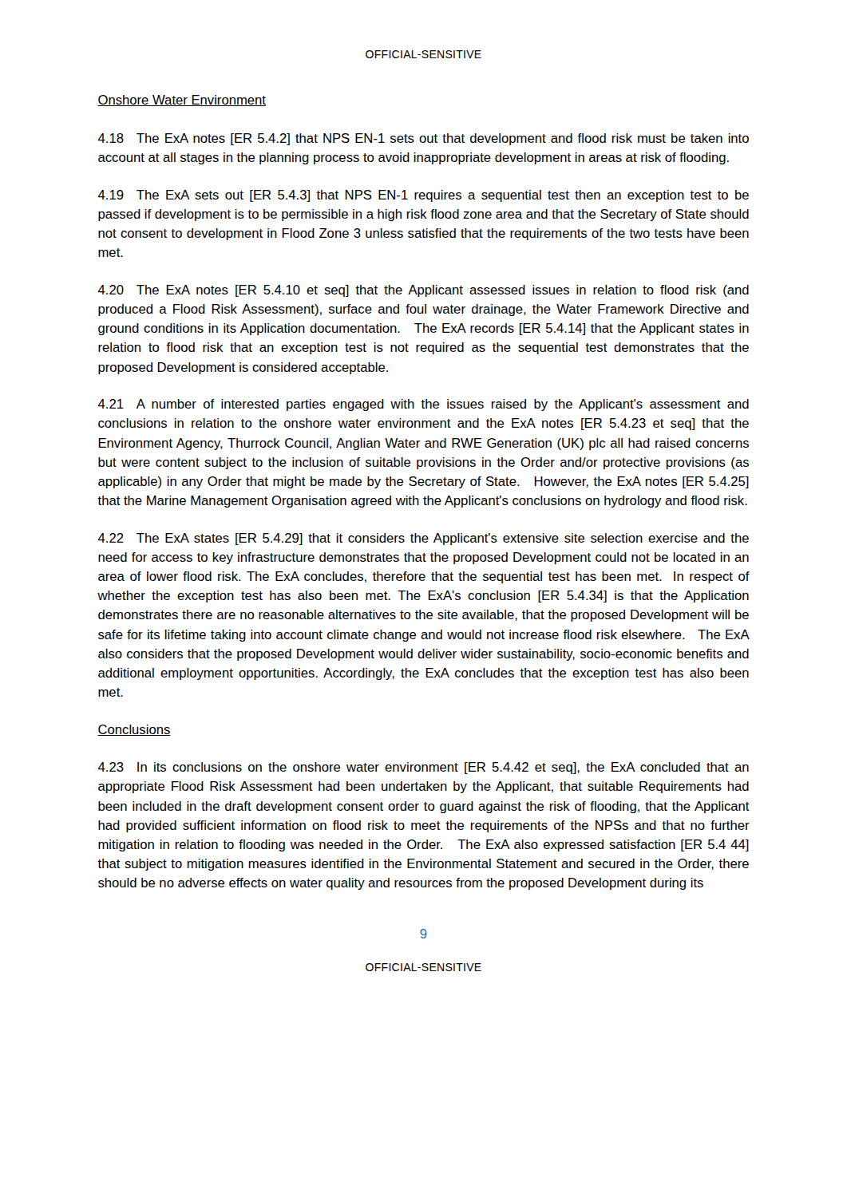OFFICIAL-SENSITIVE
Onshore Water Environment
4.18 The ExA notes [ER 5.4.2] that NPS EN-1 sets out that development and flood risk must be taken into account at all stages in the planning process to avoid inappropriate development in areas at risk of flooding.
4.19 The ExA sets out [ER 5.4.3] that NPS EN-1 requires a sequential test then an exception test to be passed if development is to be permissible in a high risk flood zone area and that the Secretary of State should not consent to development in Flood Zone 3 unless satisfied that the requirements of the two tests have been met.
4.20 The ExA notes [ER 5.4.10 et seq] that the Applicant assessed issues in relation to flood risk (and produced a Flood Risk Assessment), surface and foul water drainage, the Water Framework Directive and ground conditions in its Application documentation. The ExA records [ER 5.4.14] that the Applicant states in relation to flood risk that an exception test is not required as the sequential test demonstrates that the proposed Development is considered acceptable.
4.21 A number of interested parties engaged with the issues raised by the Applicant's assessment and conclusions in relation to the onshore water environment and the ExA notes [ER 5.4.23 et seq] that the Environment Agency, Thurrock Council, Anglian Water and RWE Generation (UK) plc all had raised concerns but were content subject to the inclusion of suitable provisions in the Order and/or protective provisions (as applicable) in any Order that might be made by the Secretary of State. However, the ExA notes [ER 5.4.25] that the Marine Management Organisation agreed with the Applicant's conclusions on hydrology and flood risk.
4.22 The ExA states [ER 5.4.29] that it considers the Applicant's extensive site selection exercise and the need for access to key infrastructure demonstrates that the proposed Development could not be located in an area of lower flood risk. The ExA concludes, therefore that the sequential test has been met. In respect of whether the exception test has also been met. The ExA's conclusion [ER 5.4.34] is that the Application demonstrates there are no reasonable alternatives to the site available, that the proposed Development will be safe for its lifetime taking into account climate change and would not increase flood risk elsewhere. The ExA also considers that the proposed Development would deliver wider sustainability, socio-economic benefits and additional employment opportunities. Accordingly, the ExA concludes that the exception test has also been met.
Conclusions
4.23 In its conclusions on the onshore water environment [ER 5.4.42 et seq], the ExA concluded that an appropriate Flood Risk Assessment had been undertaken by the Applicant, that suitable Requirements had been included in the draft development consent order to guard against the risk of flooding, that the Applicant had provided sufficient information on flood risk to meet the requirements of the NPSs and that no further mitigation in relation to flooding was needed in the Order. The ExA also expressed satisfaction [ER 5.4 44] that subject to mitigation measures identified in the Environmental Statement and secured in the Order, there should be no adverse effects on water quality and resources from the proposed Development during its
9
OFFICIAL-SENSITIVE